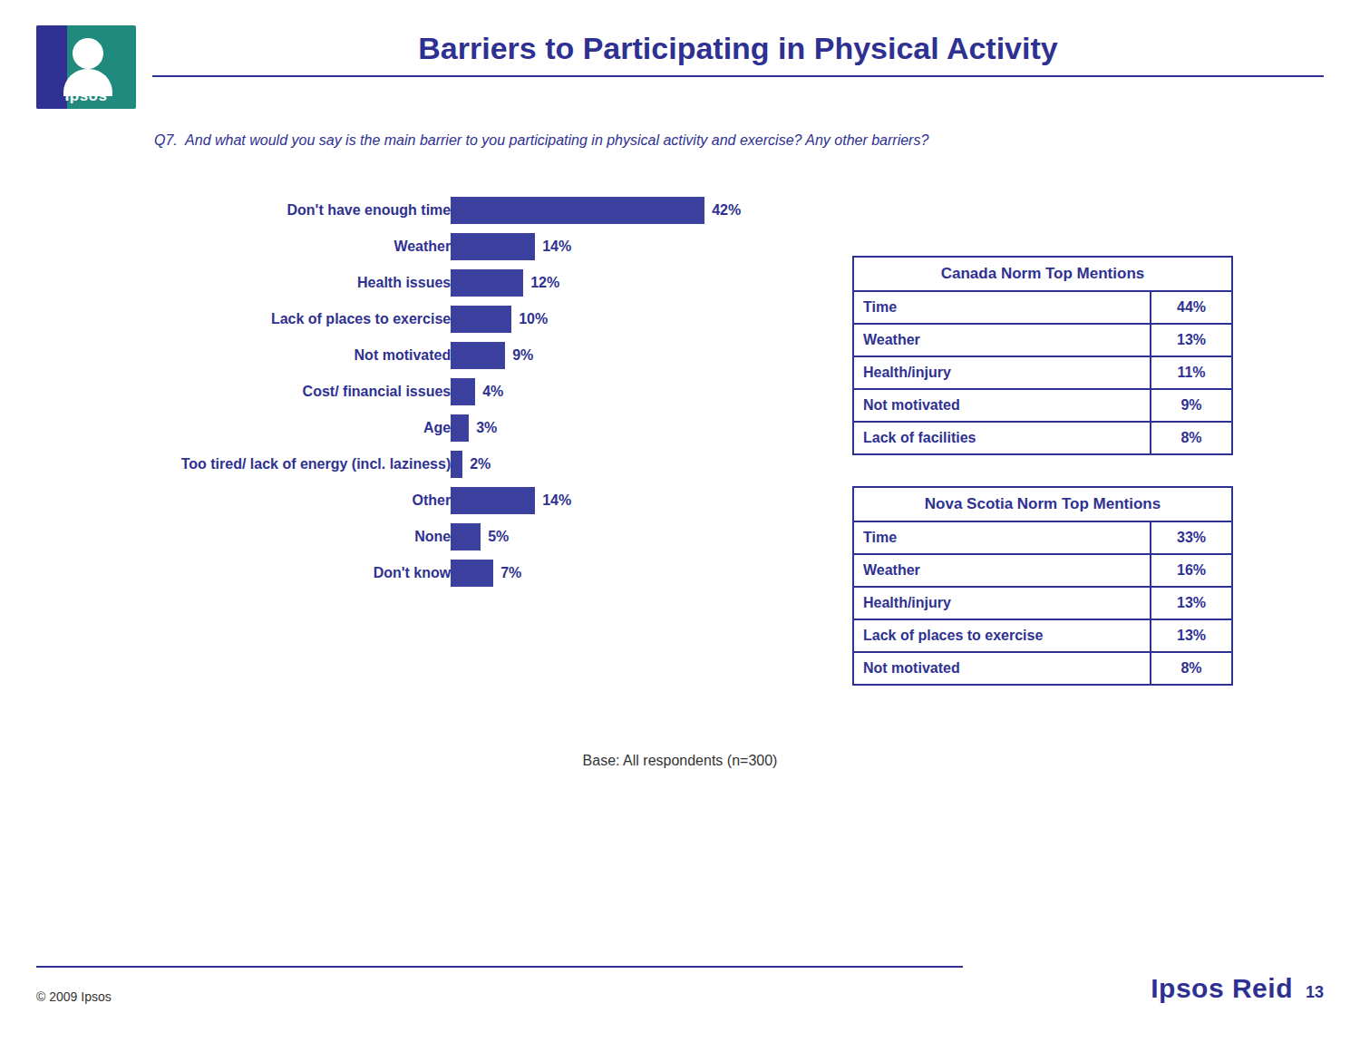Ipsos
Barriers to Participating in Physical Activity
Q7. And what would you say is the main barrier to you participating in physical activity and exercise? Any other barriers?
| Don't have enough time | 42% |
| Weather | 14% |
| Health issues | 12% |
| Lack of places to exercise | 10% |
| Not motivated | 9% |
| Cost/ financial issues | 4% |
| Age | 3% |
| Too tired/ lack of energy (incl. laziness) | 2% |
| Other | 14% |
| None | 5% |
| Don't know | 7% |
Canada Norm Top Mentions
| Time | 44% |
| Weather | 13% |
| Health/injury | 11% |
| Not motivated | 9% |
| Lack of facilities | 8% |
Nova Scotia Norm Top Mentions
| Time | 33% |
| Weather | 16% |
| Health/injury | 13% |
| Lack of places to exercise | 13% |
| Not motivated | 8% |
Base: All respondents (n=300)
© 2009 Ipsos
Ipsos Reid 13